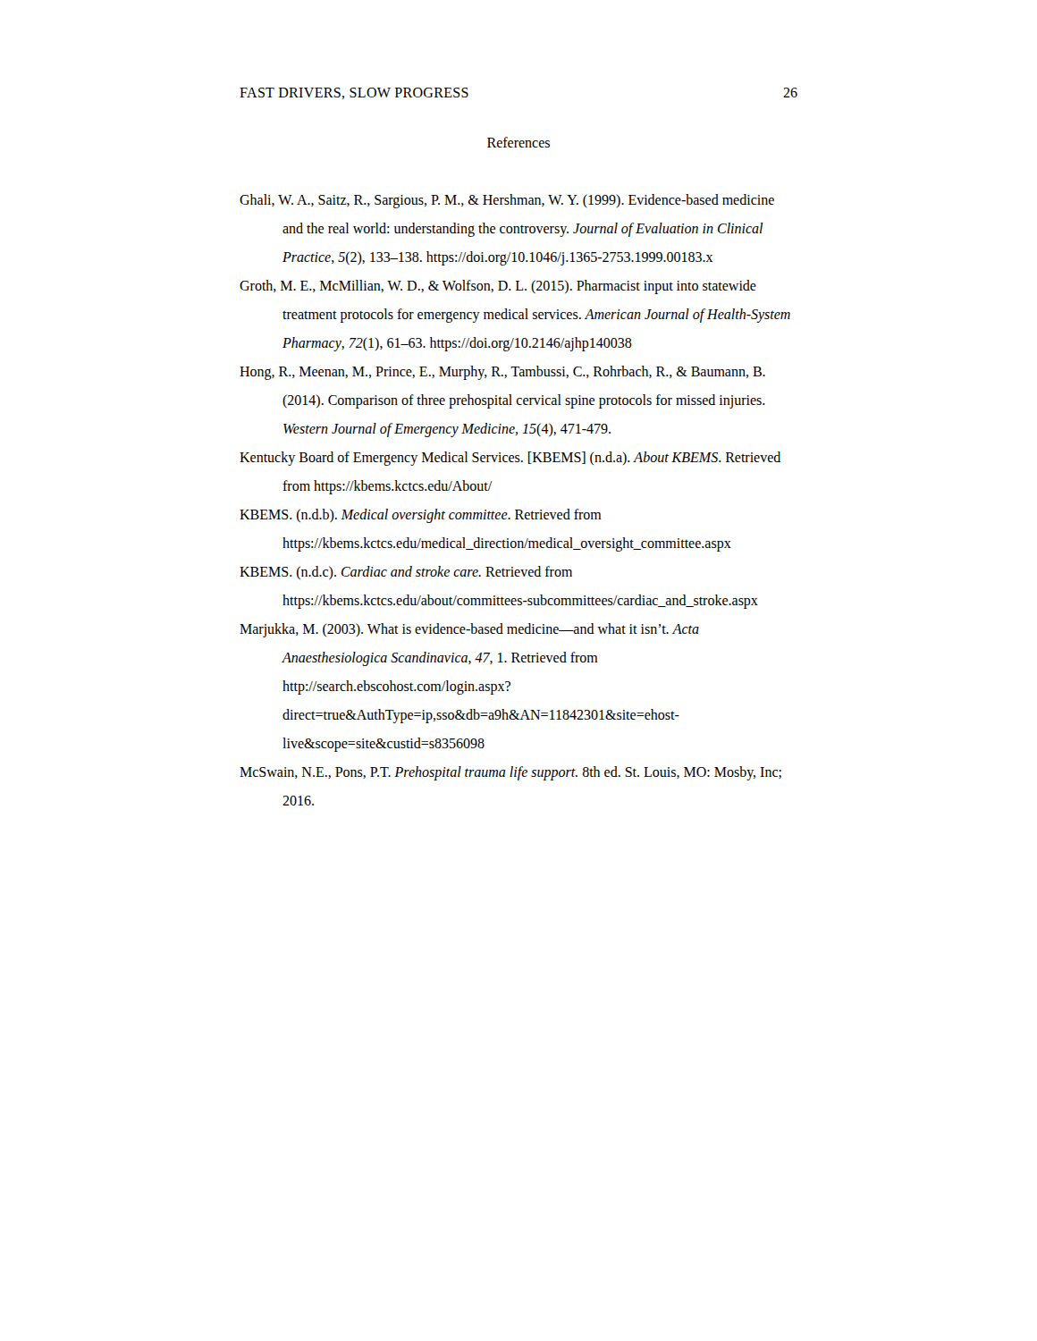Fast Drivers, Slow Progress 26
References
Ghali, W. A., Saitz, R., Sargious, P. M., & Hershman, W. Y. (1999). Evidence-based medicine and the real world: understanding the controversy. Journal of Evaluation in Clinical Practice, 5(2), 133–138. https://doi.org/10.1046/j.1365-2753.1999.00183.x
Groth, M. E., McMillian, W. D., & Wolfson, D. L. (2015). Pharmacist input into statewide treatment protocols for emergency medical services. American Journal of Health-System Pharmacy, 72(1), 61–63. https://doi.org/10.2146/ajhp140038
Hong, R., Meenan, M., Prince, E., Murphy, R., Tambussi, C., Rohrbach, R., & Baumann, B. (2014). Comparison of three prehospital cervical spine protocols for missed injuries. Western Journal of Emergency Medicine, 15(4), 471-479.
Kentucky Board of Emergency Medical Services. [KBEMS] (n.d.a). About KBEMS. Retrieved from https://kbems.kctcs.edu/About/
KBEMS. (n.d.b). Medical oversight committee. Retrieved from https://kbems.kctcs.edu/medical_direction/medical_oversight_committee.aspx
KBEMS. (n.d.c). Cardiac and stroke care. Retrieved from https://kbems.kctcs.edu/about/committees-subcommittees/cardiac_and_stroke.aspx
Marjukka, M. (2003). What is evidence-based medicine—and what it isn’t. Acta Anaesthesiologica Scandinavica, 47, 1. Retrieved from http://search.ebscohost.com/login.aspx?direct=true&AuthType=ip,sso&db=a9h&AN=11842301&site=ehost-live&scope=site&custid=s8356098
McSwain, N.E., Pons, P.T. Prehospital trauma life support. 8th ed. St. Louis, MO: Mosby, Inc; 2016.